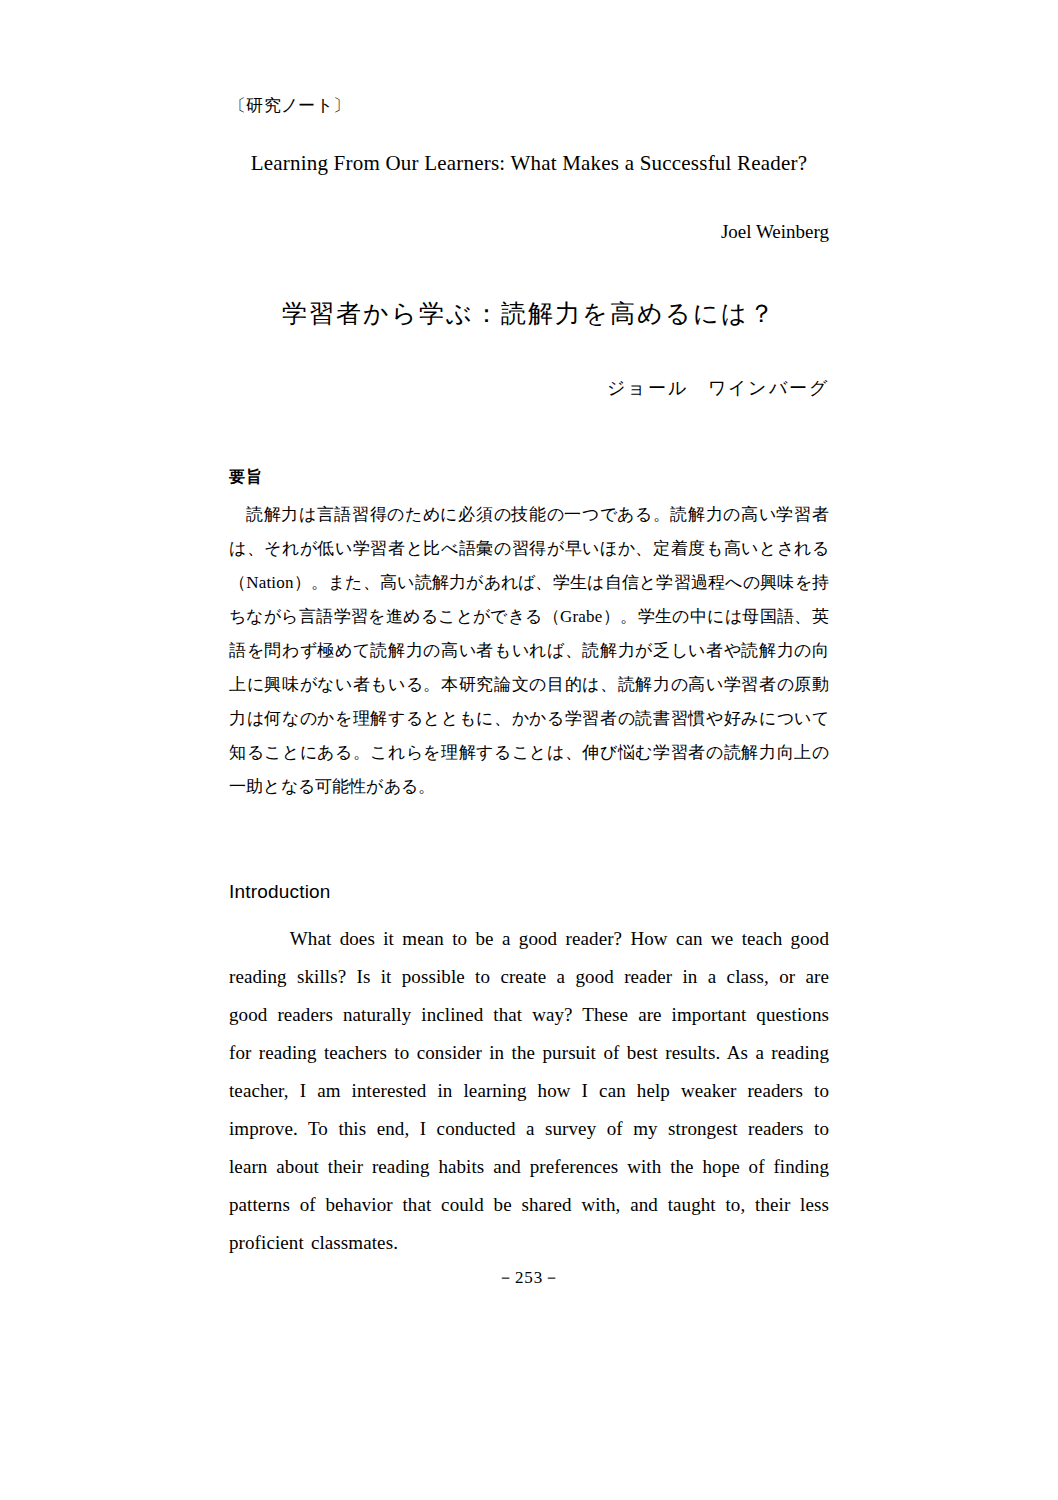〔研究ノート〕
Learning From Our Learners: What Makes a Successful Reader?
Joel Weinberg
学習者から学ぶ：読解力を高めるには？
ジョール　ワインバーグ
要旨
読解力は言語習得のために必須の技能の一つである。読解力の高い学習者は、それが低い学習者と比べ語彙の習得が早いほか、定着度も高いとされる（Nation）。また、高い読解力があれば、学生は自信と学習過程への興味を持ちながら言語学習を進めることができる（Grabe）。学生の中には母国語、英語を問わず極めて読解力の高い者もいれば、読解力が乏しい者や読解力の向上に興味がない者もいる。本研究論文の目的は、読解力の高い学習者の原動力は何なのかを理解するとともに、かかる学習者の読書習慣や好みについて知ることにある。これらを理解することは、伸び悩む学習者の読解力向上の一助となる可能性がある。
Introduction
What does it mean to be a good reader? How can we teach good reading skills? Is it possible to create a good reader in a class, or are good readers naturally inclined that way? These are important questions for reading teachers to consider in the pursuit of best results. As a reading teacher, I am interested in learning how I can help weaker readers to improve. To this end, I conducted a survey of my strongest readers to learn about their reading habits and preferences with the hope of finding patterns of behavior that could be shared with, and taught to, their less proficient classmates.
－253－